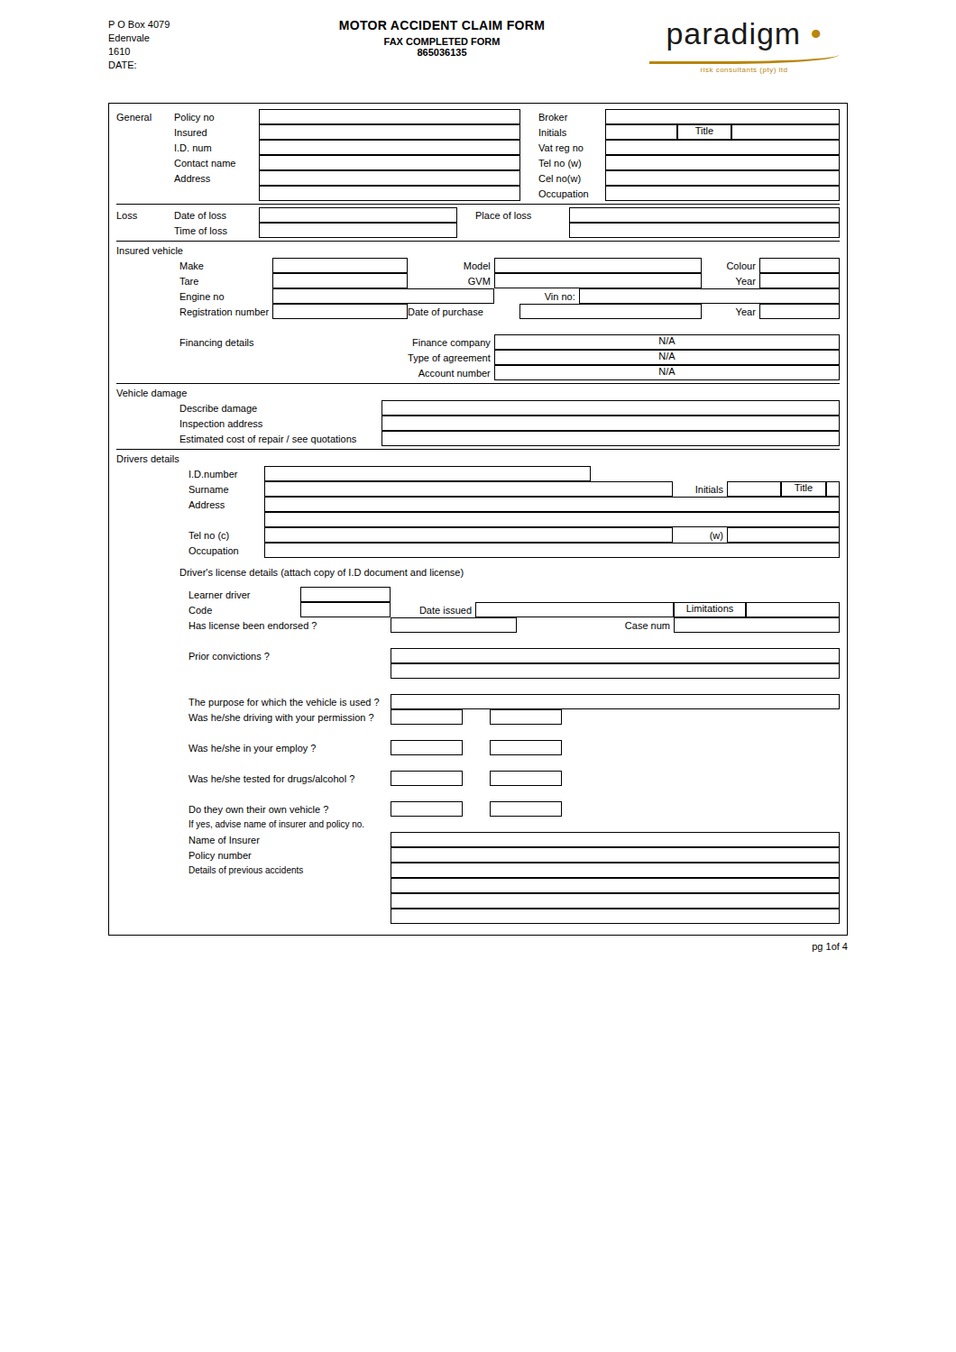P O Box 4079
Edenvale
1610
DATE:
MOTOR ACCIDENT CLAIM FORM
FAX COMPLETED FORM
865036135
paradigm •
risk consultants (pty) ltd
| General | Policy no | | | Broker | |
| | Insured | | | Initials | | Title | |
| | I.D. num | | | Vat reg no | |
| | Contact name | | | Tel no (w) | |
| | Address | | | Cel no(w) | |
| | | | | Occupation | |
| Loss | Date of loss | | | Place of loss | |
| | Time of loss | | | | |
Insured vehicle
| | Make | | Model | | Colour | |
| | Tare | | GVM | | Year | |
| | Engine no | | / Vin no: / / |
| | Registration number | | / Date of purchase / / | Year | |
| | Financing details | Finance company | N/A |
| | | Type of agreement | N/A |
| | | Account number | N/A |
Vehicle damage
| | Describe damage | |
| | Inspection address | |
| | Estimated cost of repair / see quotations | |
Drivers details
| | I.D.number | | | | |
| | Surname | | Initials | | / Title / / |
| | Address | |
| | Tel no (c) | | (w) | |
| | Occupation | |
Driver's license details (attach copy of I.D document and license)
| | Learner driver | | | | |
| | Code | | Date issued | | / Limitations / / |
| | Has license been endorsed ? | / / / Case num / | |
| | Prior convictions ? | |
| | The purpose for which the vehicle is used ? | |
| | Was he/she driving with your permission ? | |
| | Was he/she in your employ ? | |
| | Was he/she tested for drugs/alcohol ? | |
| | Do they own their own vehicle ? | |
| | If yes, advise name of insurer and policy no. |
| | Name of Insurer | |
| | Policy number | |
| | Details of previous accidents | |
pg 1of 4